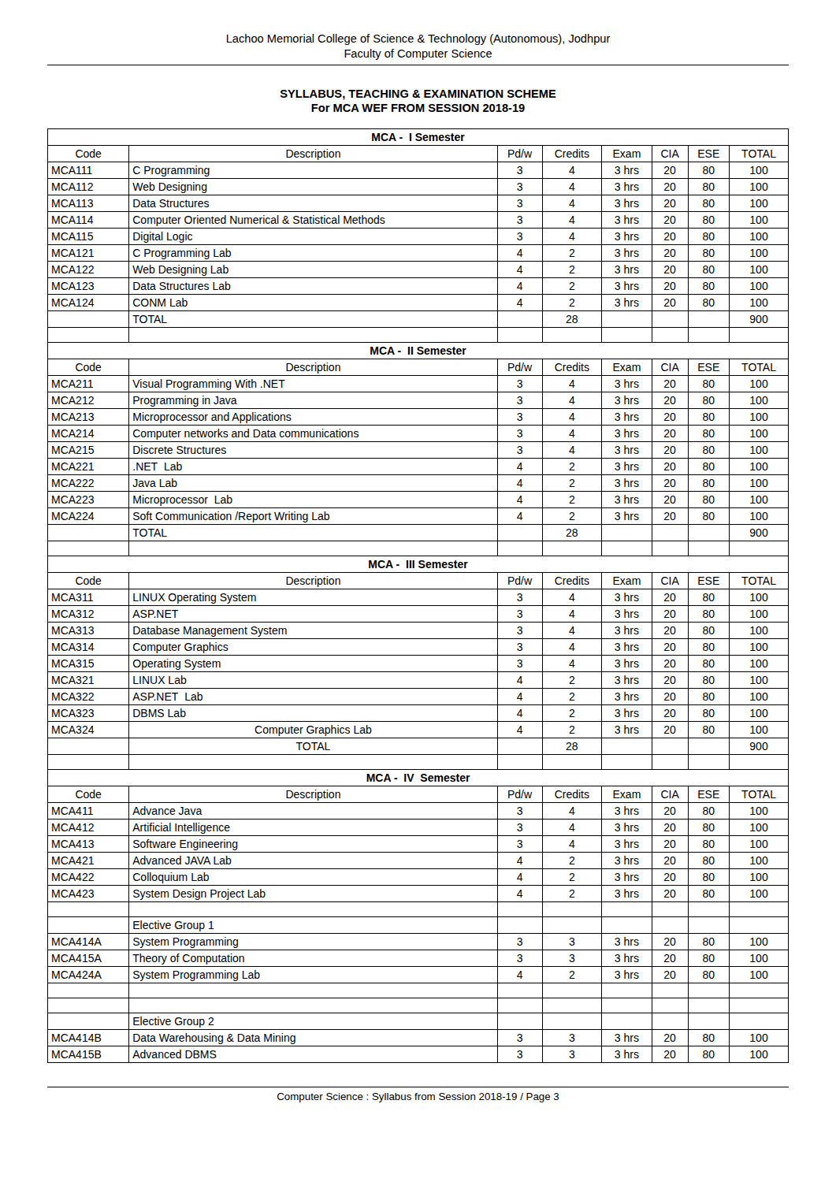Lachoo Memorial College of Science & Technology (Autonomous), Jodhpur
Faculty of Computer Science
SYLLABUS, TEACHING & EXAMINATION SCHEME
For MCA WEF FROM SESSION 2018-19
| MCA - I Semester |
| Code | Description | Pd/w | Credits | Exam | CIA | ESE | TOTAL |
| MCA111 | C Programming | 3 | 4 | 3 hrs | 20 | 80 | 100 |
| MCA112 | Web Designing | 3 | 4 | 3 hrs | 20 | 80 | 100 |
| MCA113 | Data Structures | 3 | 4 | 3 hrs | 20 | 80 | 100 |
| MCA114 | Computer Oriented Numerical & Statistical Methods | 3 | 4 | 3 hrs | 20 | 80 | 100 |
| MCA115 | Digital Logic | 3 | 4 | 3 hrs | 20 | 80 | 100 |
| MCA121 | C Programming Lab | 4 | 2 | 3 hrs | 20 | 80 | 100 |
| MCA122 | Web Designing Lab | 4 | 2 | 3 hrs | 20 | 80 | 100 |
| MCA123 | Data Structures Lab | 4 | 2 | 3 hrs | 20 | 80 | 100 |
| MCA124 | CONM Lab | 4 | 2 | 3 hrs | 20 | 80 | 100 |
| | TOTAL | | 28 | | | | 900 |
| MCA - II Semester |
| Code | Description | Pd/w | Credits | Exam | CIA | ESE | TOTAL |
| MCA211 | Visual Programming With .NET | 3 | 4 | 3 hrs | 20 | 80 | 100 |
| MCA212 | Programming in Java | 3 | 4 | 3 hrs | 20 | 80 | 100 |
| MCA213 | Microprocessor and Applications | 3 | 4 | 3 hrs | 20 | 80 | 100 |
| MCA214 | Computer networks and Data communications | 3 | 4 | 3 hrs | 20 | 80 | 100 |
| MCA215 | Discrete Structures | 3 | 4 | 3 hrs | 20 | 80 | 100 |
| MCA221 | .NET Lab | 4 | 2 | 3 hrs | 20 | 80 | 100 |
| MCA222 | Java Lab | 4 | 2 | 3 hrs | 20 | 80 | 100 |
| MCA223 | Microprocessor Lab | 4 | 2 | 3 hrs | 20 | 80 | 100 |
| MCA224 | Soft Communication /Report Writing Lab | 4 | 2 | 3 hrs | 20 | 80 | 100 |
| | TOTAL | | 28 | | | | 900 |
| MCA - III Semester |
| Code | Description | Pd/w | Credits | Exam | CIA | ESE | TOTAL |
| MCA311 | LINUX Operating System | 3 | 4 | 3 hrs | 20 | 80 | 100 |
| MCA312 | ASP.NET | 3 | 4 | 3 hrs | 20 | 80 | 100 |
| MCA313 | Database Management System | 3 | 4 | 3 hrs | 20 | 80 | 100 |
| MCA314 | Computer Graphics | 3 | 4 | 3 hrs | 20 | 80 | 100 |
| MCA315 | Operating System | 3 | 4 | 3 hrs | 20 | 80 | 100 |
| MCA321 | LINUX Lab | 4 | 2 | 3 hrs | 20 | 80 | 100 |
| MCA322 | ASP.NET Lab | 4 | 2 | 3 hrs | 20 | 80 | 100 |
| MCA323 | DBMS Lab | 4 | 2 | 3 hrs | 20 | 80 | 100 |
| MCA324 | Computer Graphics Lab | 4 | 2 | 3 hrs | 20 | 80 | 100 |
| | TOTAL | | 28 | | | | 900 |
| MCA - IV Semester |
| Code | Description | Pd/w | Credits | Exam | CIA | ESE | TOTAL |
| MCA411 | Advance Java | 3 | 4 | 3 hrs | 20 | 80 | 100 |
| MCA412 | Artificial Intelligence | 3 | 4 | 3 hrs | 20 | 80 | 100 |
| MCA413 | Software Engineering | 3 | 4 | 3 hrs | 20 | 80 | 100 |
| MCA421 | Advanced JAVA Lab | 4 | 2 | 3 hrs | 20 | 80 | 100 |
| MCA422 | Colloquium Lab | 4 | 2 | 3 hrs | 20 | 80 | 100 |
| MCA423 | System Design Project Lab | 4 | 2 | 3 hrs | 20 | 80 | 100 |
| | Elective Group 1 | | | | | | |
| MCA414A | System Programming | 3 | 3 | 3 hrs | 20 | 80 | 100 |
| MCA415A | Theory of Computation | 3 | 3 | 3 hrs | 20 | 80 | 100 |
| MCA424A | System Programming Lab | 4 | 2 | 3 hrs | 20 | 80 | 100 |
| | Elective Group 2 | | | | | | |
| MCA414B | Data Warehousing & Data Mining | 3 | 3 | 3 hrs | 20 | 80 | 100 |
| MCA415B | Advanced DBMS | 3 | 3 | 3 hrs | 20 | 80 | 100 |
Computer Science : Syllabus from Session 2018-19 / Page 3